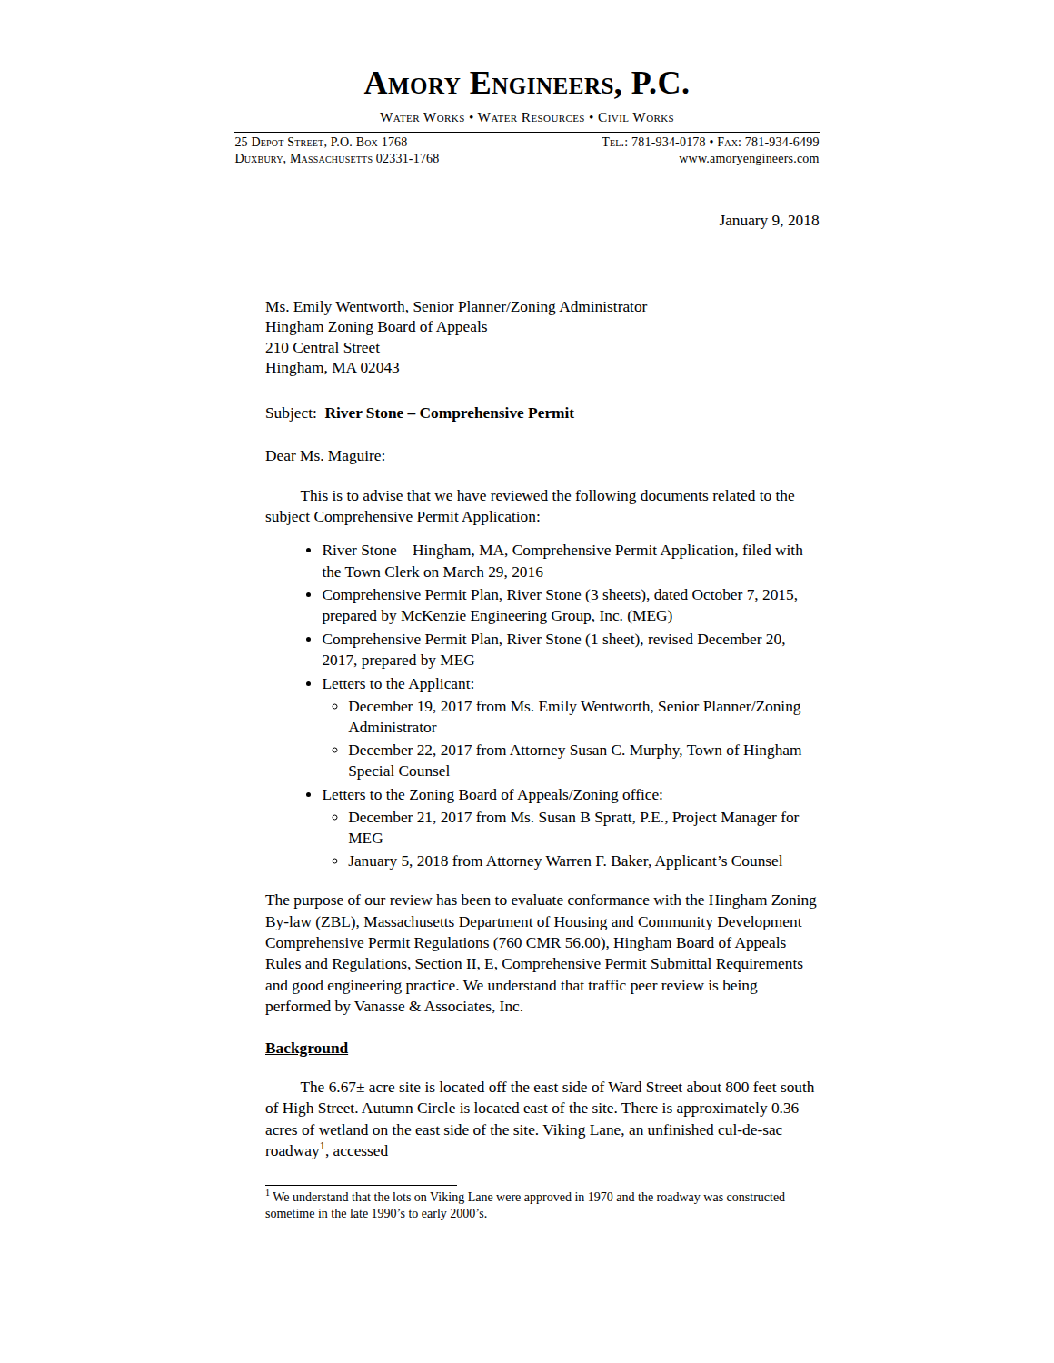Amory Engineers, P.C.
Water Works • Water Resources • Civil Works
25 Depot Street, P.O. Box 1768
Duxbury, Massachusetts 02331-1768
Tel.: 781-934-0178 • Fax: 781-934-6499
www.amoryengineers.com
January 9, 2018
Ms. Emily Wentworth, Senior Planner/Zoning Administrator
Hingham Zoning Board of Appeals
210 Central Street
Hingham, MA 02043
Subject: River Stone – Comprehensive Permit
Dear Ms. Maguire:
This is to advise that we have reviewed the following documents related to the subject Comprehensive Permit Application:
River Stone – Hingham, MA, Comprehensive Permit Application, filed with the Town Clerk on March 29, 2016
Comprehensive Permit Plan, River Stone (3 sheets), dated October 7, 2015, prepared by McKenzie Engineering Group, Inc. (MEG)
Comprehensive Permit Plan, River Stone (1 sheet), revised December 20, 2017, prepared by MEG
Letters to the Applicant:
December 19, 2017 from Ms. Emily Wentworth, Senior Planner/Zoning Administrator
December 22, 2017 from Attorney Susan C. Murphy, Town of Hingham Special Counsel
Letters to the Zoning Board of Appeals/Zoning office:
December 21, 2017 from Ms. Susan B Spratt, P.E., Project Manager for MEG
January 5, 2018 from Attorney Warren F. Baker, Applicant’s Counsel
The purpose of our review has been to evaluate conformance with the Hingham Zoning By-law (ZBL), Massachusetts Department of Housing and Community Development Comprehensive Permit Regulations (760 CMR 56.00), Hingham Board of Appeals Rules and Regulations, Section II, E, Comprehensive Permit Submittal Requirements and good engineering practice. We understand that traffic peer review is being performed by Vanasse & Associates, Inc.
Background
The 6.67± acre site is located off the east side of Ward Street about 800 feet south of High Street. Autumn Circle is located east of the site. There is approximately 0.36 acres of wetland on the east side of the site. Viking Lane, an unfinished cul-de-sac roadway1, accessed
1 We understand that the lots on Viking Lane were approved in 1970 and the roadway was constructed sometime in the late 1990’s to early 2000’s.